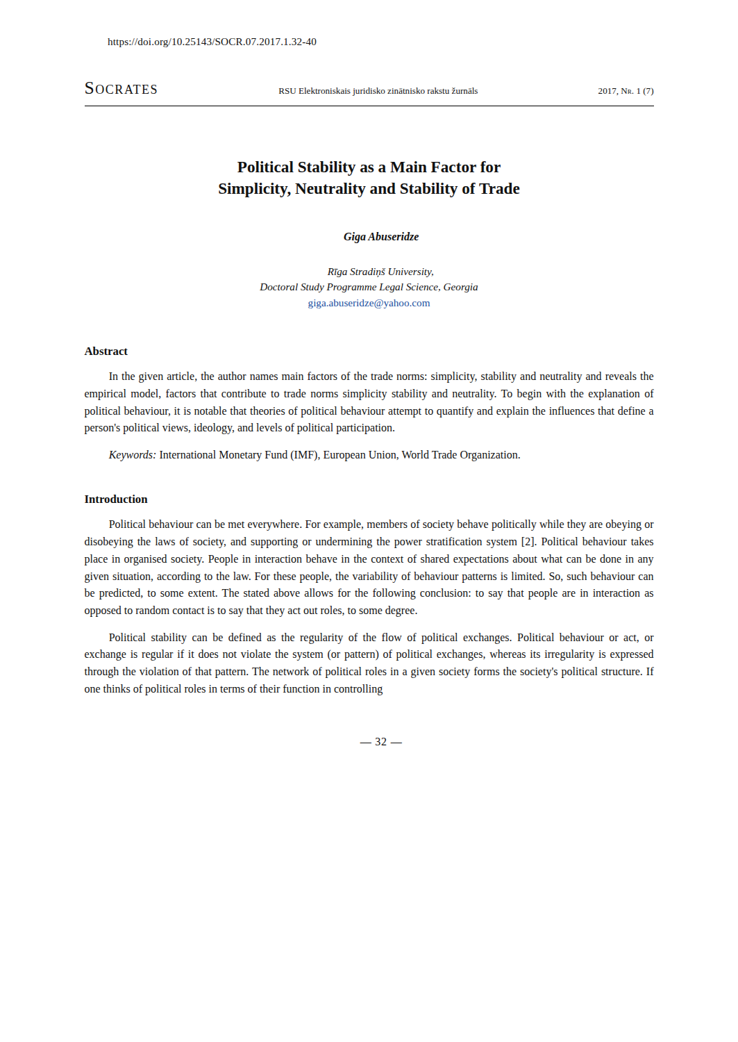https://doi.org/10.25143/SOCR.07.2017.1.32-40
Socrates
RSU Elektroniskais juridisko zinātnisko rakstu žurnāls
2017, Nr. 1 (7)
Political Stability as a Main Factor for
Simplicity, Neutrality and Stability of Trade
Giga Abuseridze
Rīga Stradiņš University,
Doctoral Study Programme Legal Science, Georgia
giga.abuseridze@yahoo.com
Abstract
In the given article, the author names main factors of the trade norms: simplicity, stability and neutrality and reveals the empirical model, factors that contribute to trade norms simplicity stability and neutrality. To begin with the explanation of political behaviour, it is notable that theories of political behaviour attempt to quantify and explain the influences that define a person's political views, ideology, and levels of political participation.
Keywords: International Monetary Fund (IMF), European Union, World Trade Organization.
Introduction
Political behaviour can be met everywhere. For example, members of society behave politically while they are obeying or disobeying the laws of society, and supporting or undermining the power stratification system [2]. Political behaviour takes place in organised society. People in interaction behave in the context of shared expectations about what can be done in any given situation, according to the law. For these people, the variability of behaviour patterns is limited. So, such behaviour can be predicted, to some extent. The stated above allows for the following conclusion: to say that people are in interaction as opposed to random contact is to say that they act out roles, to some degree.
Political stability can be defined as the regularity of the flow of political exchanges. Political behaviour or act, or exchange is regular if it does not violate the system (or pattern) of political exchanges, whereas its irregularity is expressed through the violation of that pattern. The network of political roles in a given society forms the society's political structure. If one thinks of political roles in terms of their function in controlling
— 32 —